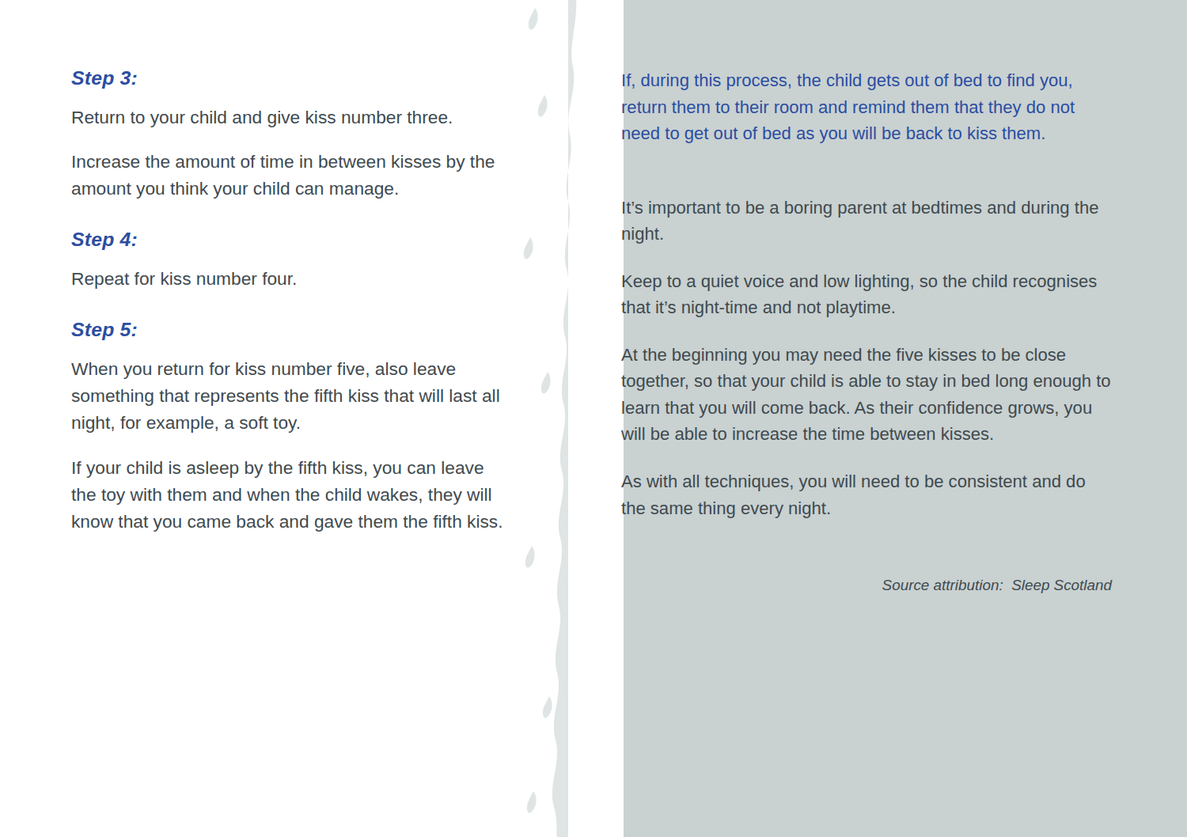Step 3:
Return to your child and give kiss number three.
Increase the amount of time in between kisses by the amount you think your child can manage.
Step 4:
Repeat for kiss number four.
Step 5:
When you return for kiss number five, also leave something that represents the fifth kiss that will last all night, for example, a soft toy.
If your child is asleep by the fifth kiss, you can leave the toy with them and when the child wakes, they will know that you came back and gave them the fifth kiss.
If, during this process, the child gets out of bed to find you, return them to their room and remind them that they do not need to get out of bed as you will be back to kiss them.
It’s important to be a boring parent at bedtimes and during the night.
Keep to a quiet voice and low lighting, so the child recognises that it’s night-time and not playtime.
At the beginning you may need the five kisses to be close together, so that your child is able to stay in bed long enough to learn that you will come back. As their confidence grows, you will be able to increase the time between kisses.
As with all techniques, you will need to be consistent and do the same thing every night.
Source attribution: Sleep Scotland